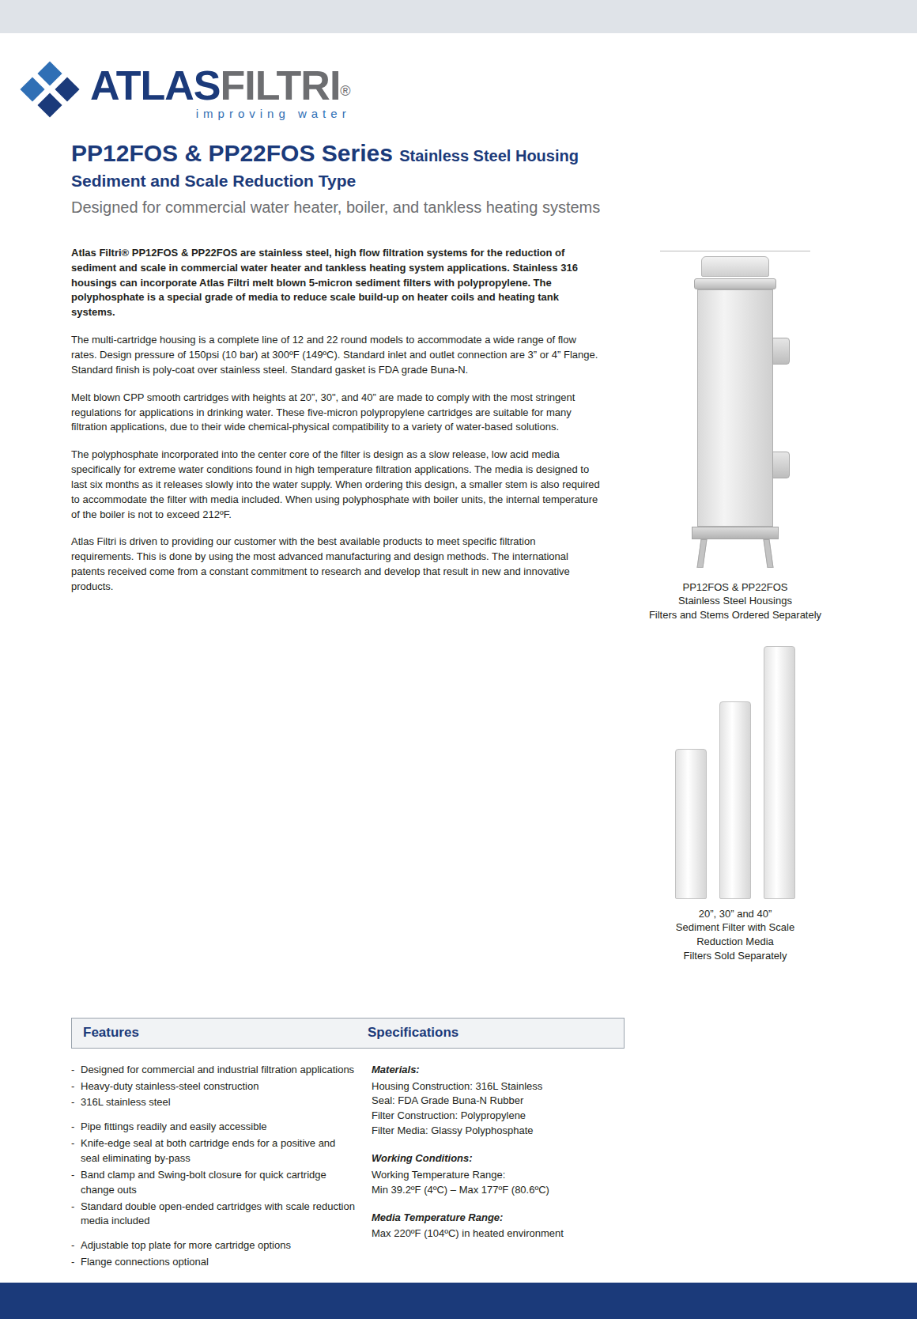ATLAS FILTRI®
improving water
PP12FOS & PP22FOS Series Stainless Steel Housing
Sediment and Scale Reduction Type
Designed for commercial water heater, boiler, and tankless heating systems
Atlas Filtri® PP12FOS & PP22FOS are stainless steel, high flow filtration systems for the reduction of sediment and scale in commercial water heater and tankless heating system applications. Stainless 316 housings can incorporate Atlas Filtri melt blown 5-micron sediment filters with polypropylene. The polyphosphate is a special grade of media to reduce scale build-up on heater coils and heating tank systems.
The multi-cartridge housing is a complete line of 12 and 22 round models to accommodate a wide range of flow rates. Design pressure of 150psi (10 bar) at 300ºF (149ºC). Standard inlet and outlet connection are 3” or 4” Flange. Standard finish is poly-coat over stainless steel. Standard gasket is FDA grade Buna-N.
Melt blown CPP smooth cartridges with heights at 20”, 30", and 40” are made to comply with the most stringent regulations for applications in drinking water. These five-micron polypropylene cartridges are suitable for many filtration applications, due to their wide chemical-physical compatibility to a variety of water-based solutions.
The polyphosphate incorporated into the center core of the filter is design as a slow release, low acid media specifically for extreme water conditions found in high temperature filtration applications. The media is designed to last six months as it releases slowly into the water supply. When ordering this design, a smaller stem is also required to accommodate the filter with media included. When using polyphosphate with boiler units, the internal temperature of the boiler is not to exceed 212ºF.
Atlas Filtri is driven to providing our customer with the best available products to meet specific filtration requirements. This is done by using the most advanced manufacturing and design methods. The international patents received come from a constant commitment to research and develop that result in new and innovative products.
PP12FOS & PP22FOS
Stainless Steel Housings
Filters and Stems Ordered Separately
20”, 30” and 40”
Sediment Filter with Scale
Reduction Media
Filters Sold Separately
Features
Specifications
Designed for commercial and industrial filtration applications
Heavy-duty stainless-steel construction
316L stainless steel
Pipe fittings readily and easily accessible
Knife-edge seal at both cartridge ends for a positive and seal eliminating by-pass
Band clamp and Swing-bolt closure for quick cartridge change outs
Standard double open-ended cartridges with scale reduction media included
Adjustable top plate for more cartridge options
Flange connections optional
Materials: Housing Construction: 316L Stainless
Seal: FDA Grade Buna-N Rubber
Filter Construction: Polypropylene
Filter Media: Glassy Polyphosphate
Working Conditions: Working Temperature Range:
Min 39.2ºF (4ºC) – Max 177ºF (80.6ºC)
Media Temperature Range: Max 220ºF (104ºC) in heated environment